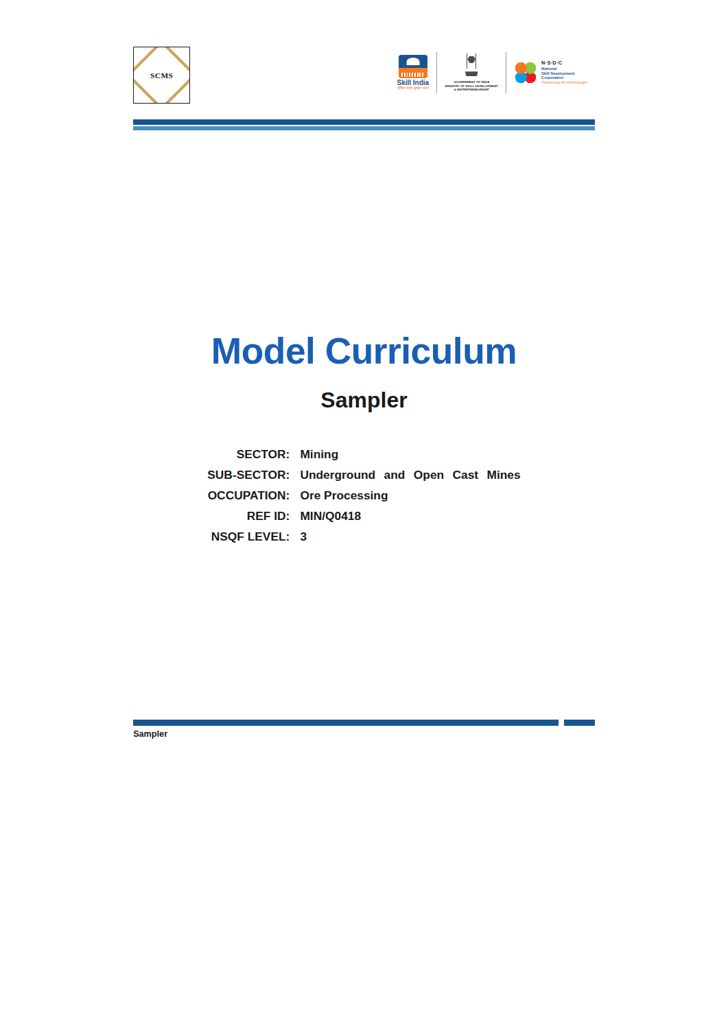Skill India
कौशल भारत-कुशल भारत
GOVERNMENT OF INDIA
MINISTRY OF SKILL DEVELOPMENT
& ENTREPRENEURSHIP
N·S·D·C
National
Skill Development
Corporation
Transforming the skill landscape
Model Curriculum
Sampler
| SECTOR: | Mining |
| SUB-SECTOR: | Underground and Open Cast Mines |
| OCCUPATION: | Ore Processing |
| REF ID: | MIN/Q0418 |
| NSQF LEVEL: | 3 |
Sampler